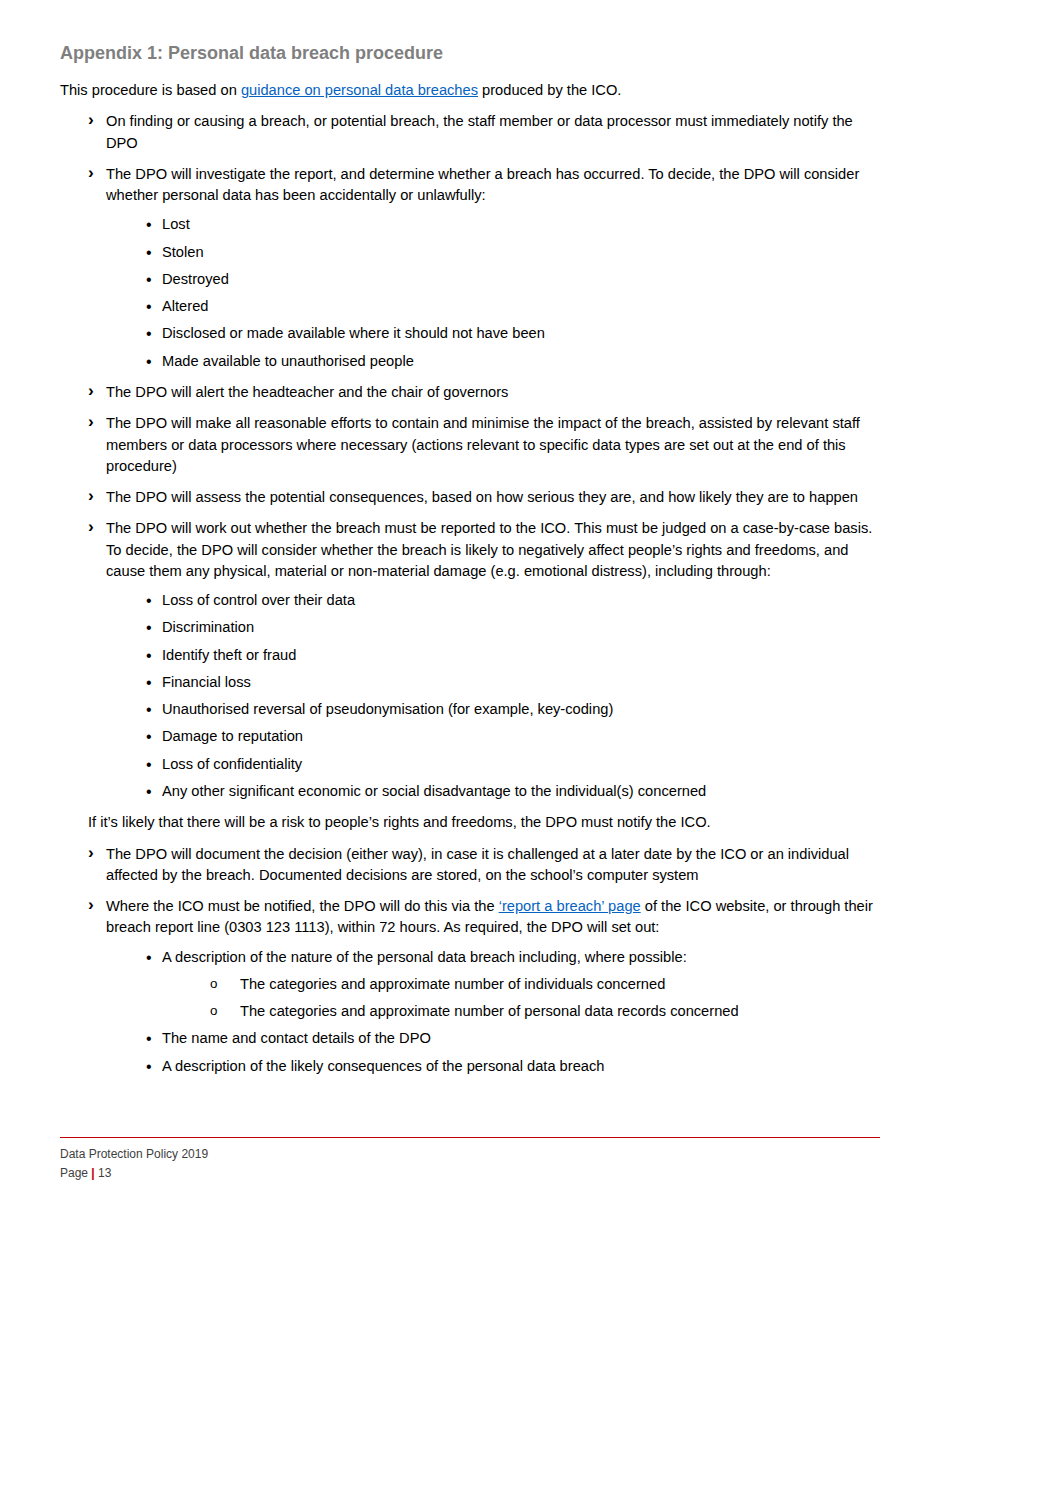Appendix 1: Personal data breach procedure
This procedure is based on guidance on personal data breaches produced by the ICO.
On finding or causing a breach, or potential breach, the staff member or data processor must immediately notify the DPO
The DPO will investigate the report, and determine whether a breach has occurred. To decide, the DPO will consider whether personal data has been accidentally or unlawfully:
Lost
Stolen
Destroyed
Altered
Disclosed or made available where it should not have been
Made available to unauthorised people
The DPO will alert the headteacher and the chair of governors
The DPO will make all reasonable efforts to contain and minimise the impact of the breach, assisted by relevant staff members or data processors where necessary (actions relevant to specific data types are set out at the end of this procedure)
The DPO will assess the potential consequences, based on how serious they are, and how likely they are to happen
The DPO will work out whether the breach must be reported to the ICO. This must be judged on a case-by-case basis. To decide, the DPO will consider whether the breach is likely to negatively affect people’s rights and freedoms, and cause them any physical, material or non-material damage (e.g. emotional distress), including through:
Loss of control over their data
Discrimination
Identify theft or fraud
Financial loss
Unauthorised reversal of pseudonymisation (for example, key-coding)
Damage to reputation
Loss of confidentiality
Any other significant economic or social disadvantage to the individual(s) concerned
If it’s likely that there will be a risk to people’s rights and freedoms, the DPO must notify the ICO.
The DPO will document the decision (either way), in case it is challenged at a later date by the ICO or an individual affected by the breach. Documented decisions are stored, on the school’s computer system
Where the ICO must be notified, the DPO will do this via the ‘report a breach’ page of the ICO website, or through their breach report line (0303 123 1113), within 72 hours. As required, the DPO will set out:
A description of the nature of the personal data breach including, where possible:
The categories and approximate number of individuals concerned
The categories and approximate number of personal data records concerned
The name and contact details of the DPO
A description of the likely consequences of the personal data breach
Data Protection Policy 2019
Page | 13